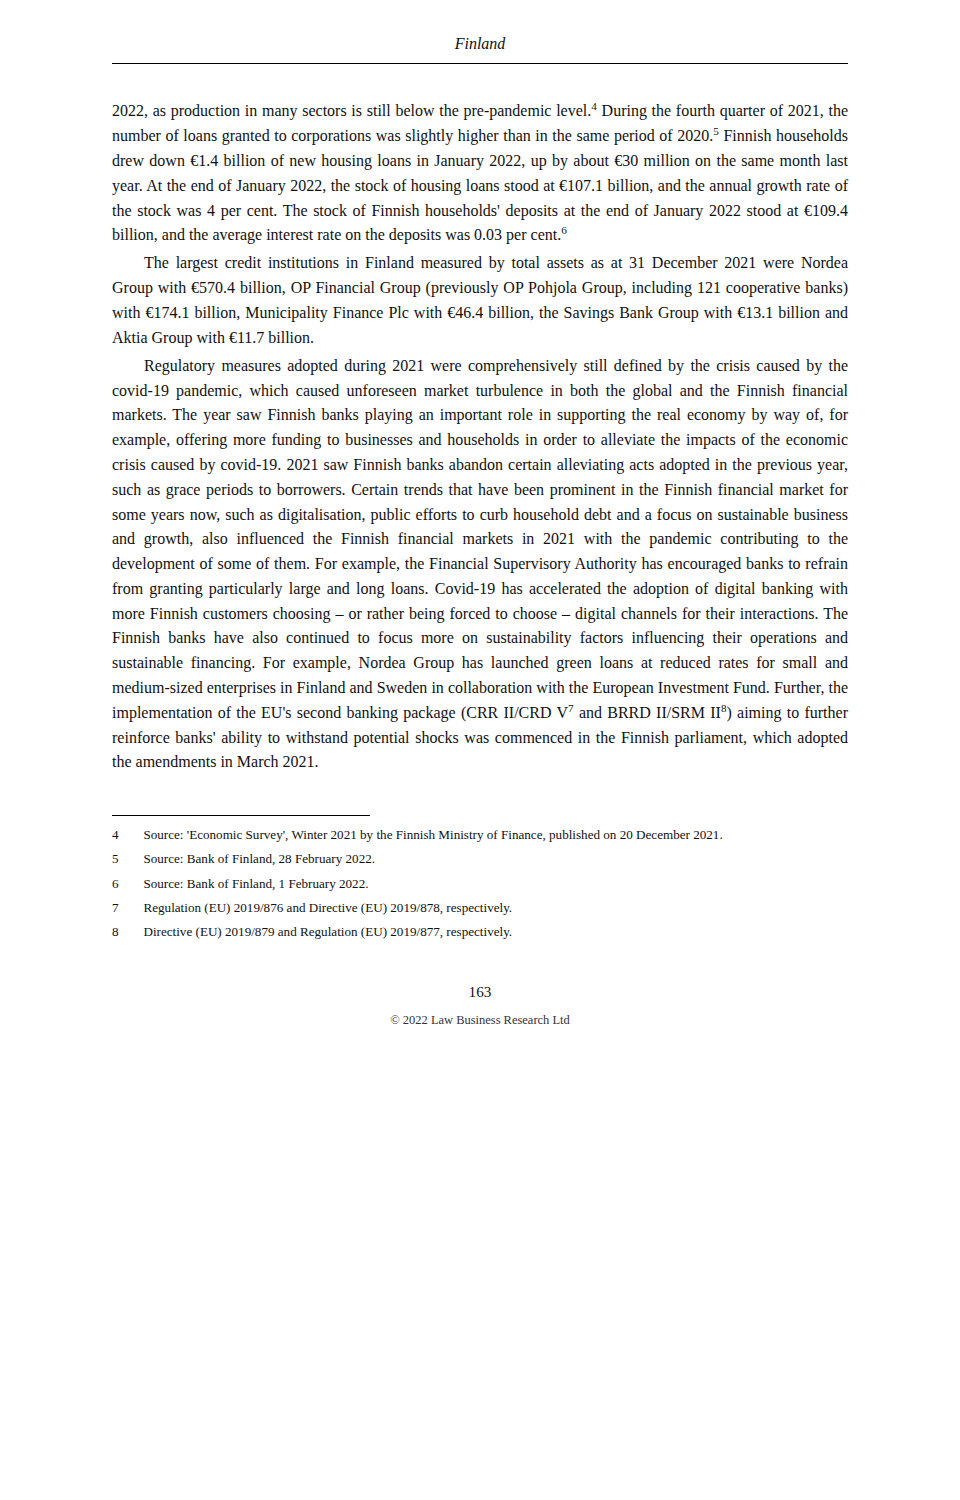Finland
2022, as production in many sectors is still below the pre-pandemic level.4 During the fourth quarter of 2021, the number of loans granted to corporations was slightly higher than in the same period of 2020.5 Finnish households drew down €1.4 billion of new housing loans in January 2022, up by about €30 million on the same month last year. At the end of January 2022, the stock of housing loans stood at €107.1 billion, and the annual growth rate of the stock was 4 per cent. The stock of Finnish households' deposits at the end of January 2022 stood at €109.4 billion, and the average interest rate on the deposits was 0.03 per cent.6
The largest credit institutions in Finland measured by total assets as at 31 December 2021 were Nordea Group with €570.4 billion, OP Financial Group (previously OP Pohjola Group, including 121 cooperative banks) with €174.1 billion, Municipality Finance Plc with €46.4 billion, the Savings Bank Group with €13.1 billion and Aktia Group with €11.7 billion.
Regulatory measures adopted during 2021 were comprehensively still defined by the crisis caused by the covid-19 pandemic, which caused unforeseen market turbulence in both the global and the Finnish financial markets. The year saw Finnish banks playing an important role in supporting the real economy by way of, for example, offering more funding to businesses and households in order to alleviate the impacts of the economic crisis caused by covid-19. 2021 saw Finnish banks abandon certain alleviating acts adopted in the previous year, such as grace periods to borrowers. Certain trends that have been prominent in the Finnish financial market for some years now, such as digitalisation, public efforts to curb household debt and a focus on sustainable business and growth, also influenced the Finnish financial markets in 2021 with the pandemic contributing to the development of some of them. For example, the Financial Supervisory Authority has encouraged banks to refrain from granting particularly large and long loans. Covid-19 has accelerated the adoption of digital banking with more Finnish customers choosing – or rather being forced to choose – digital channels for their interactions. The Finnish banks have also continued to focus more on sustainability factors influencing their operations and sustainable financing. For example, Nordea Group has launched green loans at reduced rates for small and medium-sized enterprises in Finland and Sweden in collaboration with the European Investment Fund. Further, the implementation of the EU's second banking package (CRR II/CRD V7 and BRRD II/SRM II8) aiming to further reinforce banks' ability to withstand potential shocks was commenced in the Finnish parliament, which adopted the amendments in March 2021.
4 Source: 'Economic Survey', Winter 2021 by the Finnish Ministry of Finance, published on 20 December 2021.
5 Source: Bank of Finland, 28 February 2022.
6 Source: Bank of Finland, 1 February 2022.
7 Regulation (EU) 2019/876 and Directive (EU) 2019/878, respectively.
8 Directive (EU) 2019/879 and Regulation (EU) 2019/877, respectively.
163
© 2022 Law Business Research Ltd